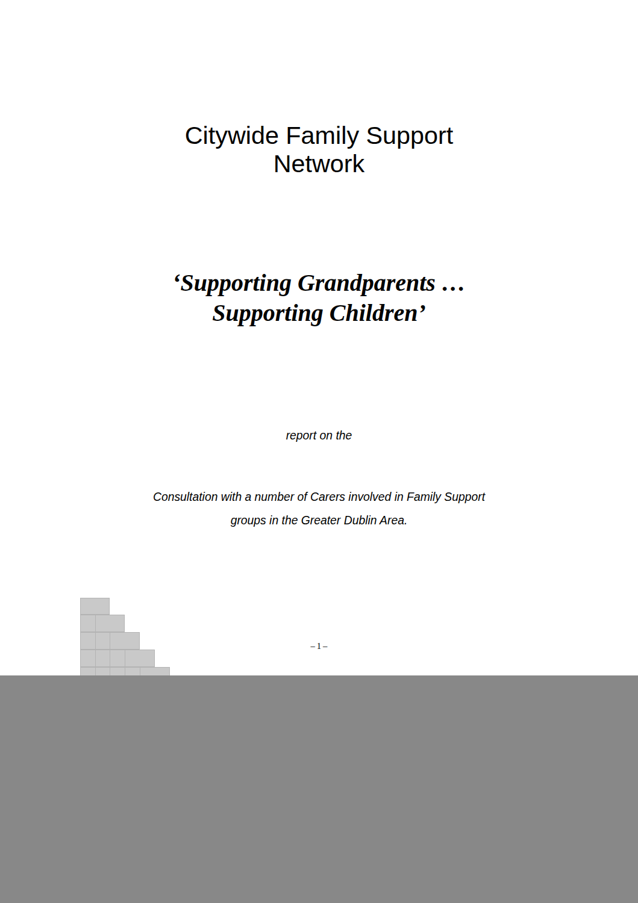Citywide Family Support Network
‘Supporting Grandparents …
Supporting Children’
report on the
Consultation with a number of Carers involved in Family Support groups in the Greater Dublin Area.
– 1 –